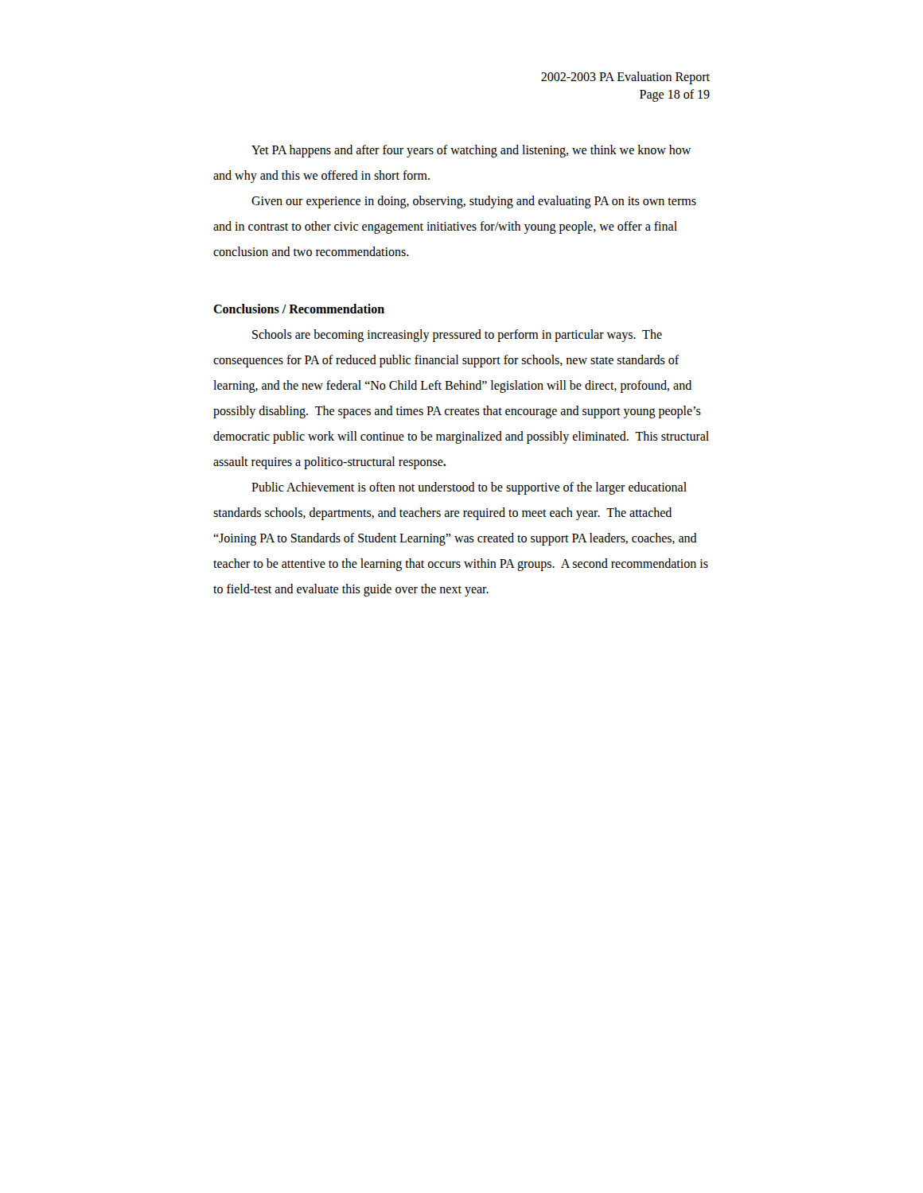2002-2003 PA Evaluation Report
Page 18 of 19
Yet PA happens and after four years of watching and listening, we think we know how and why and this we offered in short form.
Given our experience in doing, observing, studying and evaluating PA on its own terms and in contrast to other civic engagement initiatives for/with young people, we offer a final conclusion and two recommendations.
Conclusions / Recommendation
Schools are becoming increasingly pressured to perform in particular ways. The consequences for PA of reduced public financial support for schools, new state standards of learning, and the new federal “No Child Left Behind” legislation will be direct, profound, and possibly disabling. The spaces and times PA creates that encourage and support young people’s democratic public work will continue to be marginalized and possibly eliminated. This structural assault requires a politico-structural response.
Public Achievement is often not understood to be supportive of the larger educational standards schools, departments, and teachers are required to meet each year. The attached “Joining PA to Standards of Student Learning” was created to support PA leaders, coaches, and teacher to be attentive to the learning that occurs within PA groups. A second recommendation is to field-test and evaluate this guide over the next year.